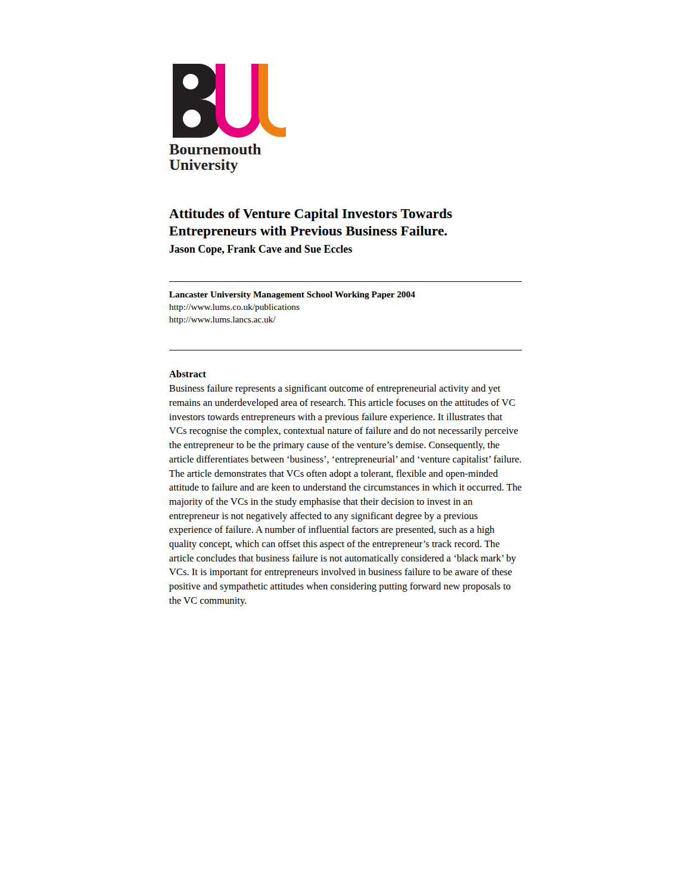Bournemouth University
Attitudes of Venture Capital Investors Towards Entrepreneurs with Previous Business Failure.
Jason Cope, Frank Cave and Sue Eccles
Lancaster University Management School Working Paper 2004
http://www.lums.co.uk/publications
http://www.lums.lancs.ac.uk/
Abstract
Business failure represents a significant outcome of entrepreneurial activity and yet remains an underdeveloped area of research. This article focuses on the attitudes of VC investors towards entrepreneurs with a previous failure experience. It illustrates that VCs recognise the complex, contextual nature of failure and do not necessarily perceive the entrepreneur to be the primary cause of the venture’s demise. Consequently, the article differentiates between ‘business’, ‘entrepreneurial’ and ‘venture capitalist’ failure. The article demonstrates that VCs often adopt a tolerant, flexible and open-minded attitude to failure and are keen to understand the circumstances in which it occurred. The majority of the VCs in the study emphasise that their decision to invest in an entrepreneur is not negatively affected to any significant degree by a previous experience of failure. A number of influential factors are presented, such as a high quality concept, which can offset this aspect of the entrepreneur’s track record. The article concludes that business failure is not automatically considered a ‘black mark’ by VCs. It is important for entrepreneurs involved in business failure to be aware of these positive and sympathetic attitudes when considering putting forward new proposals to the VC community.